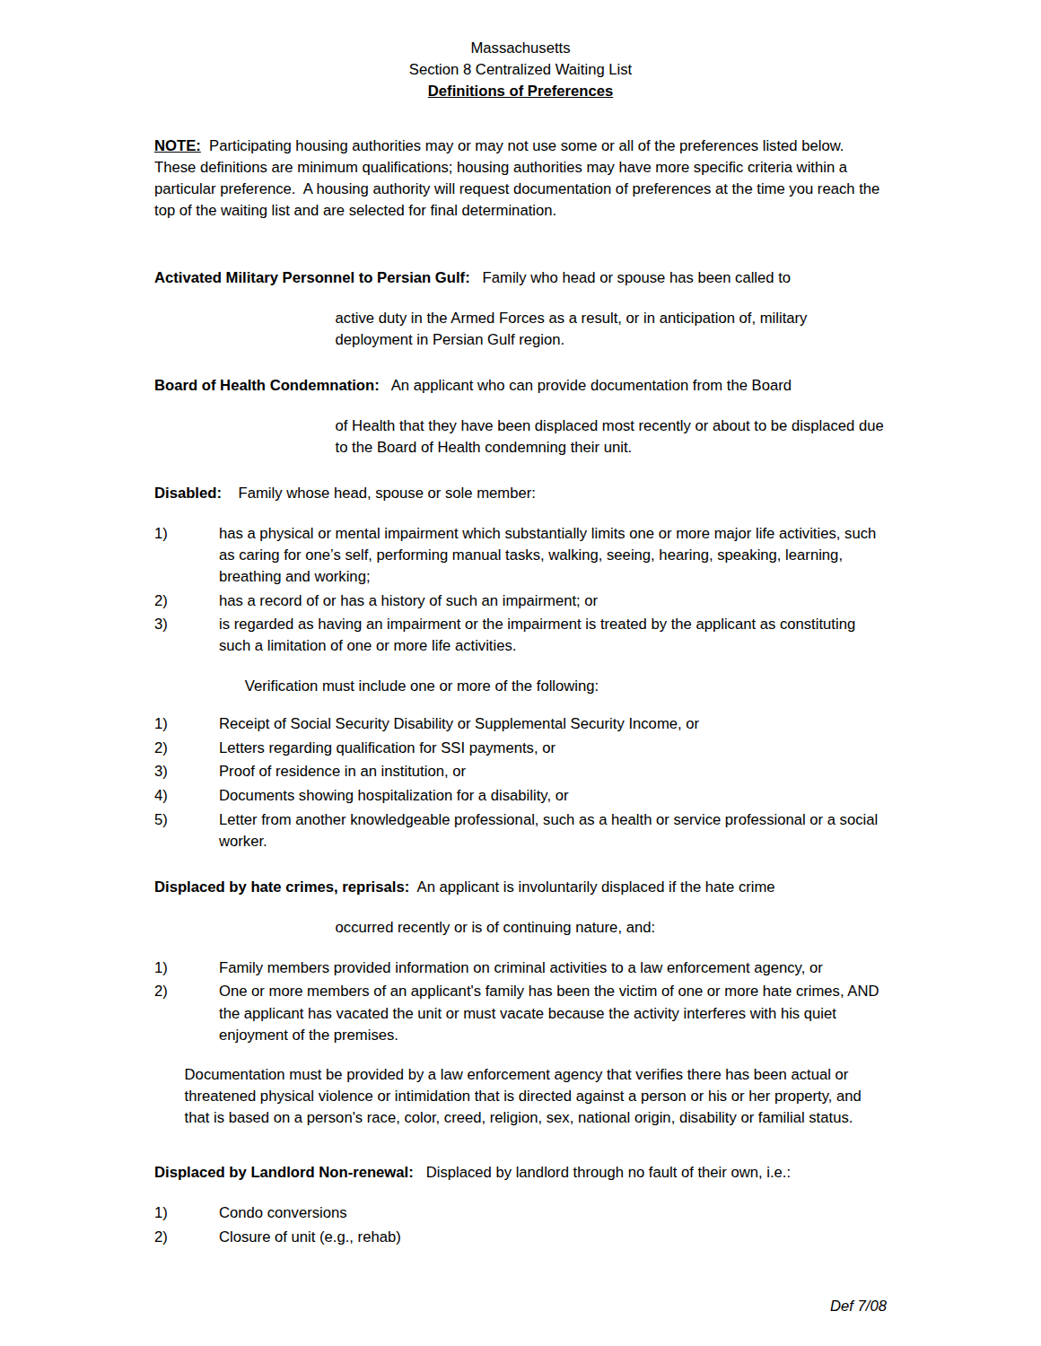Massachusetts Section 8 Centralized Waiting List Definitions of Preferences
NOTE: Participating housing authorities may or may not use some or all of the preferences listed below. These definitions are minimum qualifications; housing authorities may have more specific criteria within a particular preference. A housing authority will request documentation of preferences at the time you reach the top of the waiting list and are selected for final determination.
Activated Military Personnel to Persian Gulf: Family who head or spouse has been called to
active duty in the Armed Forces as a result, or in anticipation of, military deployment in Persian Gulf region.
Board of Health Condemnation: An applicant who can provide documentation from the Board
of Health that they have been displaced most recently or about to be displaced due to the Board of Health condemning their unit.
Disabled: Family whose head, spouse or sole member:
1) has a physical or mental impairment which substantially limits one or more major life activities, such as caring for one’s self, performing manual tasks, walking, seeing, hearing, speaking, learning, breathing and working;
2) has a record of or has a history of such an impairment; or
3) is regarded as having an impairment or the impairment is treated by the applicant as constituting such a limitation of one or more life activities.
Verification must include one or more of the following:
1) Receipt of Social Security Disability or Supplemental Security Income, or
2) Letters regarding qualification for SSI payments, or
3) Proof of residence in an institution, or
4) Documents showing hospitalization for a disability, or
5) Letter from another knowledgeable professional, such as a health or service professional or a social worker.
Displaced by hate crimes, reprisals: An applicant is involuntarily displaced if the hate crime
occurred recently or is of continuing nature, and:
1) Family members provided information on criminal activities to a law enforcement agency, or
2) One or more members of an applicant's family has been the victim of one or more hate crimes, AND the applicant has vacated the unit or must vacate because the activity interferes with his quiet enjoyment of the premises.
Documentation must be provided by a law enforcement agency that verifies there has been actual or threatened physical violence or intimidation that is directed against a person or his or her property, and that is based on a person's race, color, creed, religion, sex, national origin, disability or familial status.
Displaced by Landlord Non-renewal: Displaced by landlord through no fault of their own, i.e.:
1) Condo conversions
2) Closure of unit (e.g., rehab)
Def 7/08